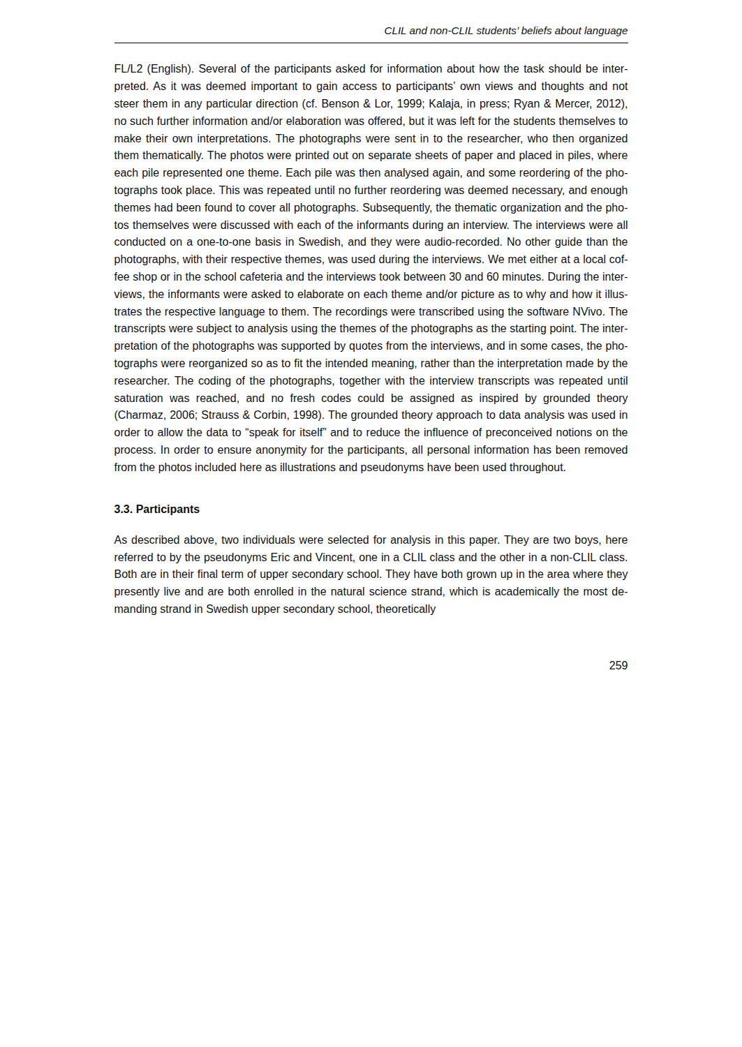CLIL and non-CLIL students’ beliefs about language
FL/L2 (English). Several of the participants asked for information about how the task should be interpreted. As it was deemed important to gain access to participants’ own views and thoughts and not steer them in any particular direction (cf. Benson & Lor, 1999; Kalaja, in press; Ryan & Mercer, 2012), no such further information and/or elaboration was offered, but it was left for the students themselves to make their own interpretations. The photographs were sent in to the researcher, who then organized them thematically. The photos were printed out on separate sheets of paper and placed in piles, where each pile represented one theme. Each pile was then analysed again, and some reordering of the photographs took place. This was repeated until no further reordering was deemed necessary, and enough themes had been found to cover all photographs. Subsequently, the thematic organization and the photos themselves were discussed with each of the informants during an interview. The interviews were all conducted on a one-to-one basis in Swedish, and they were audio-recorded. No other guide than the photographs, with their respective themes, was used during the interviews. We met either at a local coffee shop or in the school cafeteria and the interviews took between 30 and 60 minutes. During the interviews, the informants were asked to elaborate on each theme and/or picture as to why and how it illustrates the respective language to them. The recordings were transcribed using the software NVivo. The transcripts were subject to analysis using the themes of the photographs as the starting point. The interpretation of the photographs was supported by quotes from the interviews, and in some cases, the photographs were reorganized so as to fit the intended meaning, rather than the interpretation made by the researcher. The coding of the photographs, together with the interview transcripts was repeated until saturation was reached, and no fresh codes could be assigned as inspired by grounded theory (Charmaz, 2006; Strauss & Corbin, 1998). The grounded theory approach to data analysis was used in order to allow the data to “speak for itself” and to reduce the influence of preconceived notions on the process. In order to ensure anonymity for the participants, all personal information has been removed from the photos included here as illustrations and pseudonyms have been used throughout.
3.3. Participants
As described above, two individuals were selected for analysis in this paper. They are two boys, here referred to by the pseudonyms Eric and Vincent, one in a CLIL class and the other in a non-CLIL class. Both are in their final term of upper secondary school. They have both grown up in the area where they presently live and are both enrolled in the natural science strand, which is academically the most demanding strand in Swedish upper secondary school, theoretically
259